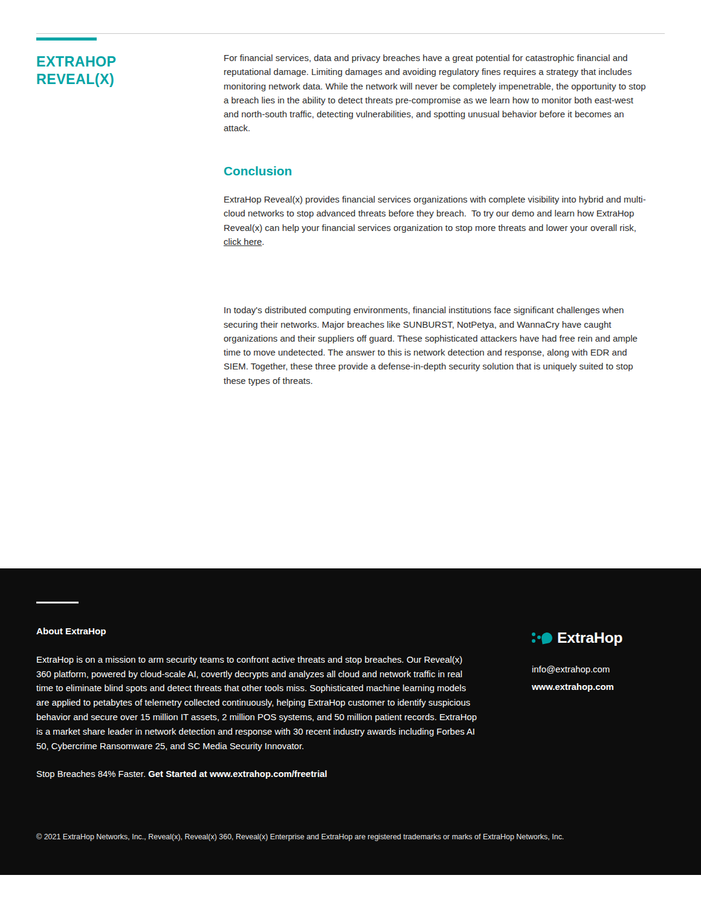ExtraHop
Reveal(x)
For financial services, data and privacy breaches have a great potential for catastrophic financial and reputational damage. Limiting damages and avoiding regulatory fines requires a strategy that includes monitoring network data. While the network will never be completely impenetrable, the opportunity to stop a breach lies in the ability to detect threats pre-compromise as we learn how to monitor both east-west and north-south traffic, detecting vulnerabilities, and spotting unusual behavior before it becomes an attack.
Conclusion
ExtraHop Reveal(x) provides financial services organizations with complete visibility into hybrid and multi-cloud networks to stop advanced threats before they breach. To try our demo and learn how ExtraHop Reveal(x) can help your financial services organization to stop more threats and lower your overall risk, click here.
In today's distributed computing environments, financial institutions face significant challenges when securing their networks. Major breaches like SUNBURST, NotPetya, and WannaCry have caught organizations and their suppliers off guard. These sophisticated attackers have had free rein and ample time to move undetected. The answer to this is network detection and response, along with EDR and SIEM. Together, these three provide a defense-in-depth security solution that is uniquely suited to stop these types of threats.
About ExtraHop
ExtraHop is on a mission to arm security teams to confront active threats and stop breaches. Our Reveal(x) 360 platform, powered by cloud-scale AI, covertly decrypts and analyzes all cloud and network traffic in real time to eliminate blind spots and detect threats that other tools miss. Sophisticated machine learning models are applied to petabytes of telemetry collected continuously, helping ExtraHop customer to identify suspicious behavior and secure over 15 million IT assets, 2 million POS systems, and 50 million patient records. ExtraHop is a market share leader in network detection and response with 30 recent industry awards including Forbes AI 50, Cybercrime Ransomware 25, and SC Media Security Innovator.
Stop Breaches 84% Faster. Get Started at www.extrahop.com/freetrial
ExtraHop
info@extrahop.com
www.extrahop.com
© 2021 ExtraHop Networks, Inc., Reveal(x), Reveal(x) 360, Reveal(x) Enterprise and ExtraHop are registered trademarks or marks of ExtraHop Networks, Inc.